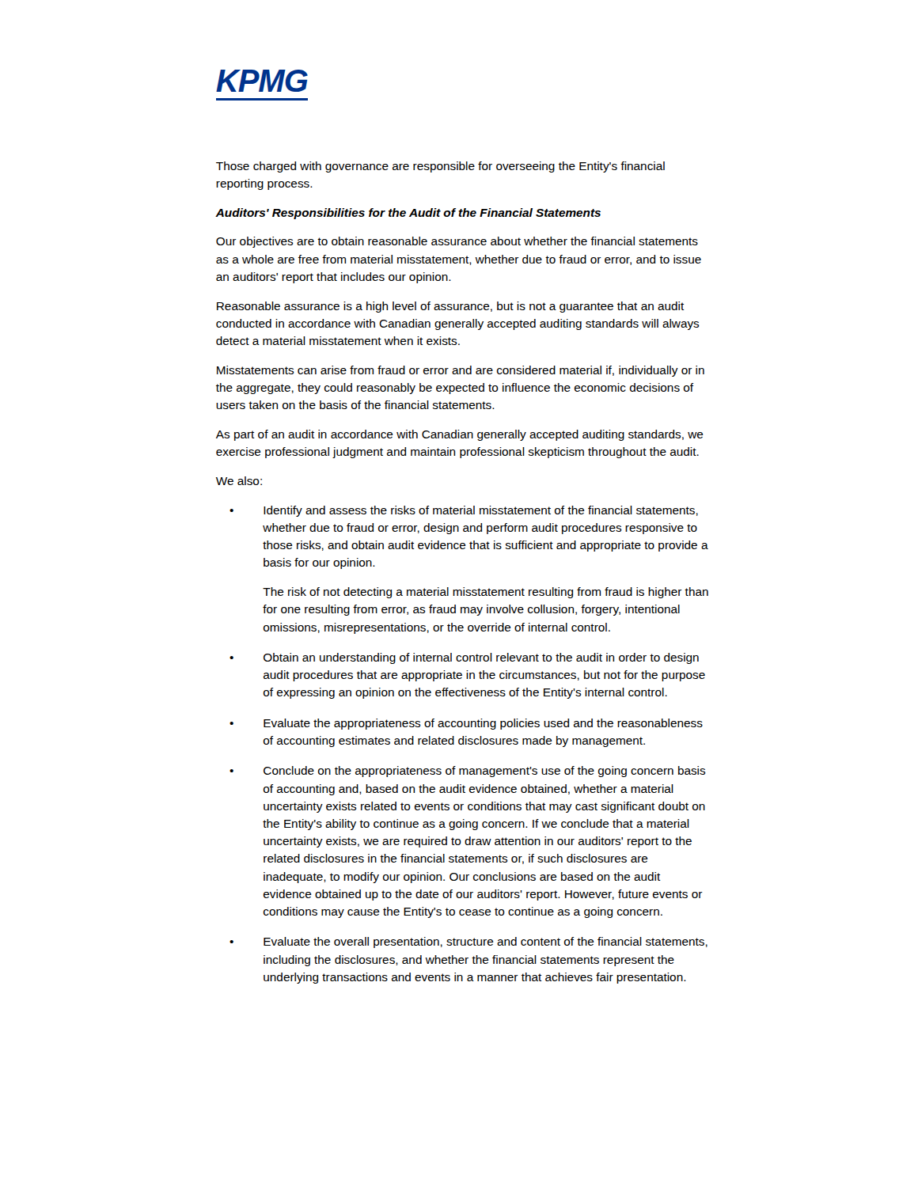KPMG
Those charged with governance are responsible for overseeing the Entity's financial reporting process.
Auditors' Responsibilities for the Audit of the Financial Statements
Our objectives are to obtain reasonable assurance about whether the financial statements as a whole are free from material misstatement, whether due to fraud or error, and to issue an auditors' report that includes our opinion.
Reasonable assurance is a high level of assurance, but is not a guarantee that an audit conducted in accordance with Canadian generally accepted auditing standards will always detect a material misstatement when it exists.
Misstatements can arise from fraud or error and are considered material if, individually or in the aggregate, they could reasonably be expected to influence the economic decisions of users taken on the basis of the financial statements.
As part of an audit in accordance with Canadian generally accepted auditing standards, we exercise professional judgment and maintain professional skepticism throughout the audit.
We also:
Identify and assess the risks of material misstatement of the financial statements, whether due to fraud or error, design and perform audit procedures responsive to those risks, and obtain audit evidence that is sufficient and appropriate to provide a basis for our opinion.
The risk of not detecting a material misstatement resulting from fraud is higher than for one resulting from error, as fraud may involve collusion, forgery, intentional omissions, misrepresentations, or the override of internal control.
Obtain an understanding of internal control relevant to the audit in order to design audit procedures that are appropriate in the circumstances, but not for the purpose of expressing an opinion on the effectiveness of the Entity's internal control.
Evaluate the appropriateness of accounting policies used and the reasonableness of accounting estimates and related disclosures made by management.
Conclude on the appropriateness of management's use of the going concern basis of accounting and, based on the audit evidence obtained, whether a material uncertainty exists related to events or conditions that may cast significant doubt on the Entity's ability to continue as a going concern. If we conclude that a material uncertainty exists, we are required to draw attention in our auditors' report to the related disclosures in the financial statements or, if such disclosures are inadequate, to modify our opinion. Our conclusions are based on the audit evidence obtained up to the date of our auditors' report. However, future events or conditions may cause the Entity's to cease to continue as a going concern.
Evaluate the overall presentation, structure and content of the financial statements, including the disclosures, and whether the financial statements represent the underlying transactions and events in a manner that achieves fair presentation.